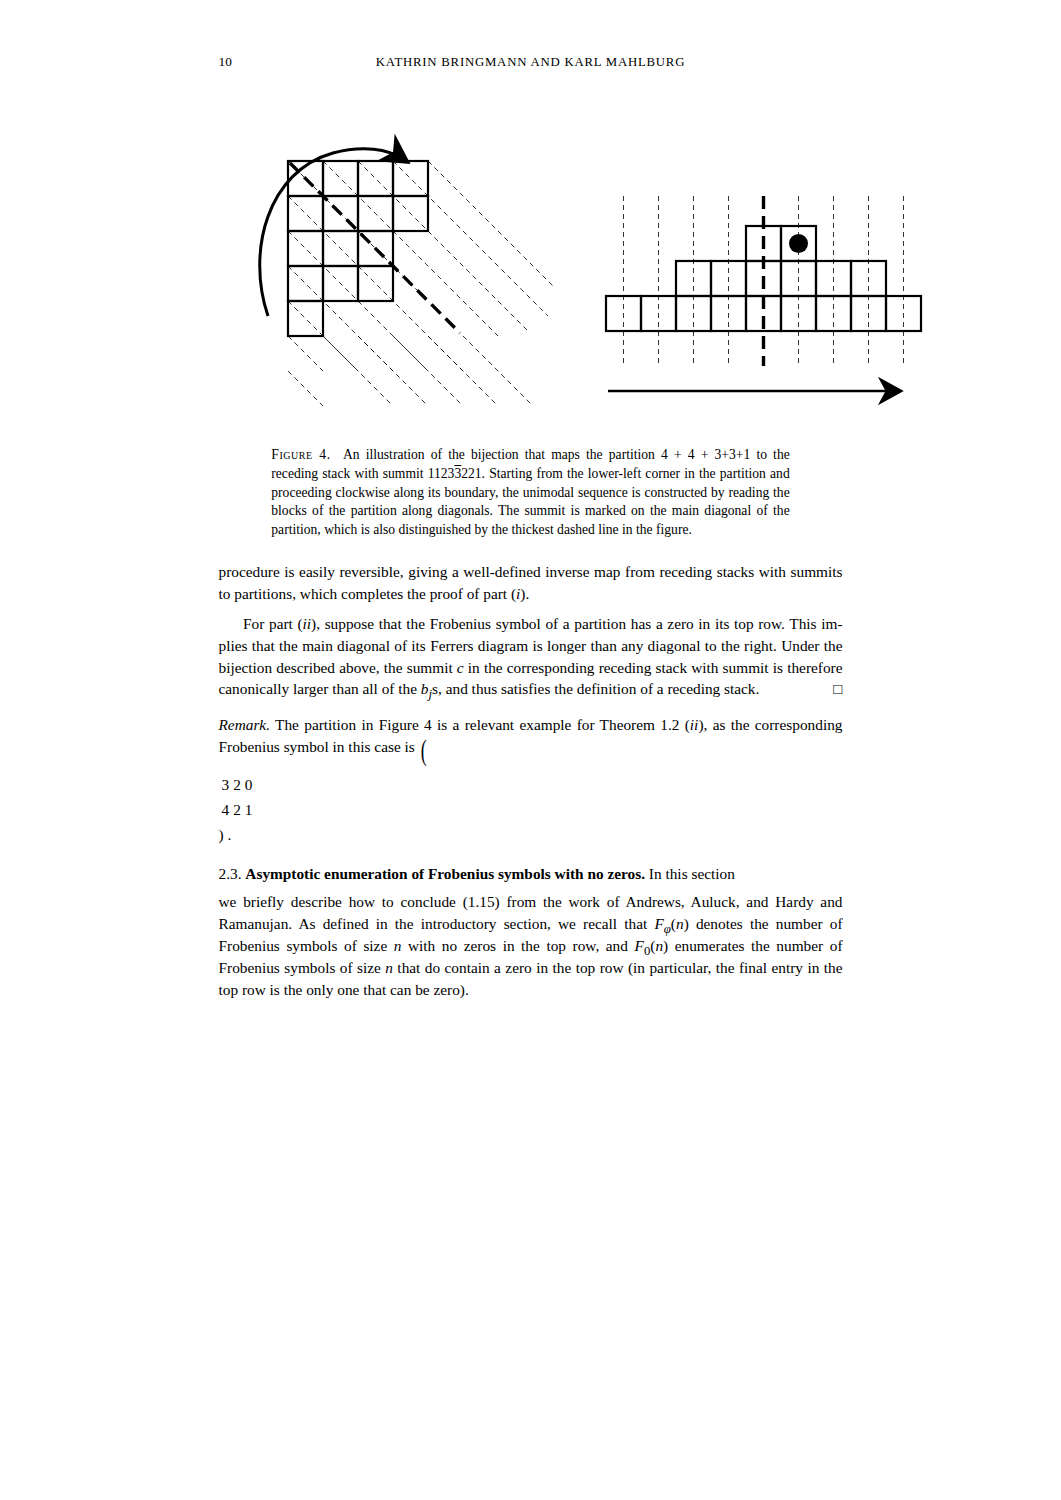10
Kathrin Bringmann and Karl Mahlburg
Figure 4. An illustration of the bijection that maps the partition 4 + 4 + 3+3+1 to the receding stack with summit 11233221. Starting from the lower-left corner in the partition and proceeding clockwise along its boundary, the unimodal sequence is constructed by reading the blocks of the partition along diagonals. The summit is marked on the main diagonal of the partition, which is also distinguished by the thickest dashed line in the figure.
procedure is easily reversible, giving a well-defined inverse map from receding stacks with summits to partitions, which completes the proof of part (i).
For part (ii), suppose that the Frobenius symbol of a partition has a zero in its top row. This implies that the main diagonal of its Ferrers diagram is longer than any diagonal to the right. Under the bijection described above, the summit c in the corresponding receding stack with summit is therefore canonically larger than all of the bjs, and thus satisfies the definition of a receding stack.□
Remark. The partition in Figure 4 is a relevant example for Theorem 1.2 (ii), as the corresponding Frobenius symbol in this case is (
| 3 | 2 | 0 |
| 4 | 2 | 1 |
) .
2.3. Asymptotic enumeration of Frobenius symbols with no zeros. In this section
we briefly describe how to conclude (1.15) from the work of Andrews, Auluck, and Hardy and Ramanujan. As defined in the introductory section, we recall that Fφ(n) denotes the number of Frobenius symbols of size n with no zeros in the top row, and F0(n) enumerates the number of Frobenius symbols of size n that do contain a zero in the top row (in particular, the final entry in the top row is the only one that can be zero).